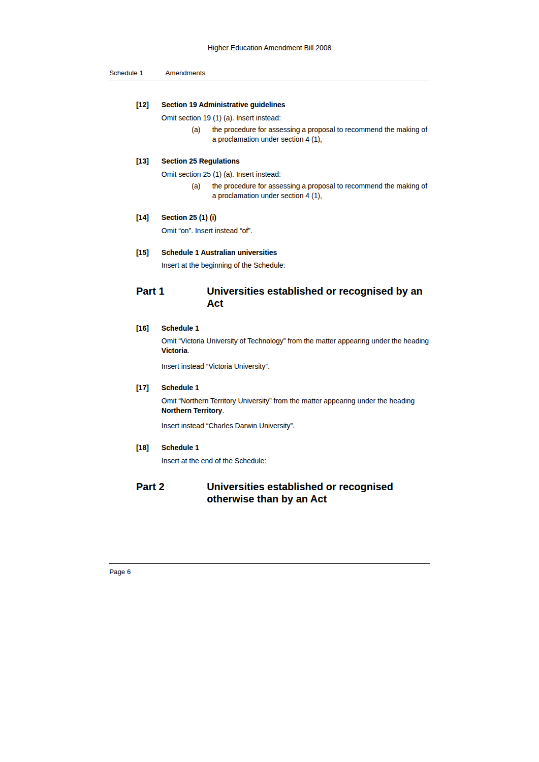Higher Education Amendment Bill 2008
Schedule 1 Amendments
[12] Section 19 Administrative guidelines
Omit section 19 (1) (a). Insert instead:
(a) the procedure for assessing a proposal to recommend the making of a proclamation under section 4 (1),
[13] Section 25 Regulations
Omit section 25 (1) (a). Insert instead:
(a) the procedure for assessing a proposal to recommend the making of a proclamation under section 4 (1),
[14] Section 25 (1) (i)
Omit “on”. Insert instead “of”.
[15] Schedule 1 Australian universities
Insert at the beginning of the Schedule:
Part 1 Universities established or recognised by an Act
[16] Schedule 1
Omit “Victoria University of Technology” from the matter appearing under the heading Victoria.
Insert instead “Victoria University”.
[17] Schedule 1
Omit “Northern Territory University” from the matter appearing under the heading Northern Territory.
Insert instead “Charles Darwin University”.
[18] Schedule 1
Insert at the end of the Schedule:
Part 2 Universities established or recognised otherwise than by an Act
Page 6